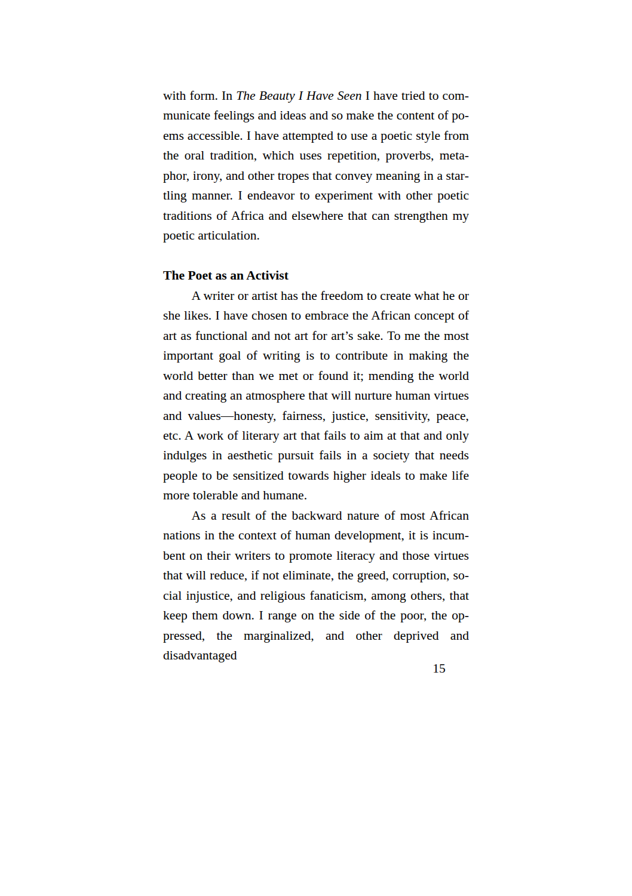with form. In The Beauty I Have Seen I have tried to communicate feelings and ideas and so make the content of poems accessible. I have attempted to use a poetic style from the oral tradition, which uses repetition, proverbs, metaphor, irony, and other tropes that convey meaning in a startling manner. I endeavor to experiment with other poetic traditions of Africa and elsewhere that can strengthen my poetic articulation.
The Poet as an Activist
A writer or artist has the freedom to create what he or she likes. I have chosen to embrace the African concept of art as functional and not art for art’s sake. To me the most important goal of writing is to contribute in making the world better than we met or found it; mending the world and creating an atmosphere that will nurture human virtues and values—honesty, fairness, justice, sensitivity, peace, etc. A work of literary art that fails to aim at that and only indulges in aesthetic pursuit fails in a society that needs people to be sensitized towards higher ideals to make life more tolerable and humane.
As a result of the backward nature of most African nations in the context of human development, it is incumbent on their writers to promote literacy and those virtues that will reduce, if not eliminate, the greed, corruption, social injustice, and religious fanaticism, among others, that keep them down. I range on the side of the poor, the oppressed, the marginalized, and other deprived and disadvantaged
15